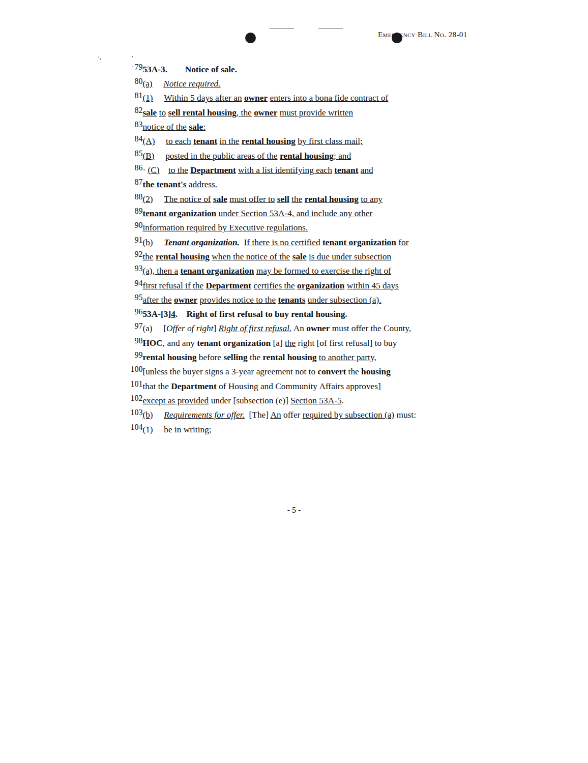,
.
Emergency Bill No. 28-01
·,
| 79 | 53A-3. Notice of sale. |
| 80 | (a) Notice required. |
| 81 | (1) Within 5 days after an owner enters into a bona fide contract of |
| 82 | sale to sell rental housing , the owner must provide written |
| 83 | notice of the sale : |
| 84 | (A) to each tenant in the rental housing by first class mail; |
| 85 | (B) posted in the public areas of the rental housing ; and |
| 86 | · (C) to the Department with a list identifying each tenant and |
| 87 | the tenant's address. |
| 88 | (2) The notice of sale must offer to sell the rental housing to any |
| 89 | tenant organization under Section 53A-4, and include any other |
| 90 | information required by Executive regulations. |
| 91 | (b) Tenant organization. If there is no certified tenant organization for |
| 92 | the rental housing when the notice of the sale is due under subsection |
| 93 | (a), then a tenant organization may be formed to exercise the right of |
| 94 | first refusal if the Department certifies the organization within 45 days |
| 95 | after the owner provides notice to the tenants under subsection (a). |
| 96 | 53A-[3] 4 . Right of first refusal to buy rental housing. |
| 97 | (a) [ Offer of right ] Right of first refusal. An owner must offer the County, |
| 98 | HOC , and any tenant organization [a] the right [of first refusal] to buy |
| 99 | rental housing before selling the rental housing to another party, |
| 100 | [unless the buyer signs a 3-year agreement not to convert the housing |
| 101 | that the Department of Housing and Community Affairs approves] |
| 102 | except as provided under [subsection (e)] Section 53A-5 . |
| 103 | (b) Requirements for offer. [The] An offer required by subsection (a) must: |
| 104 | (1) be in writing; |
- 5 -